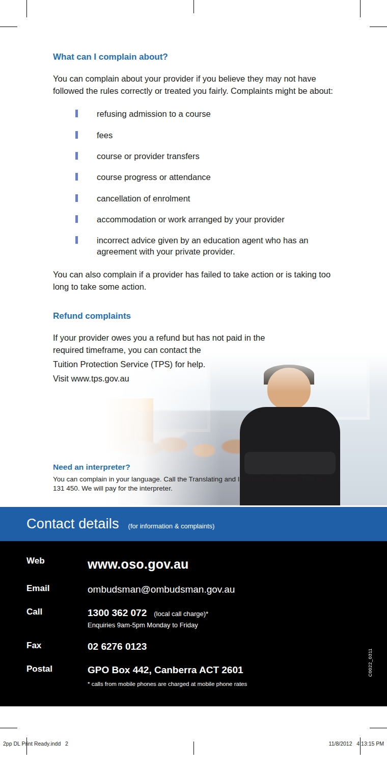What can I complain about?
You can complain about your provider if you believe they may not have followed the rules correctly or treated you fairly. Complaints might be about:
refusing admission to a course
fees
course or provider transfers
course progress or attendance
cancellation of enrolment
accommodation or work arranged by your provider
incorrect advice given by an education agent who has an agreement with your private provider.
You can also complain if a provider has failed to take action or is taking too long to take some action.
Refund complaints
If your provider owes you a refund but has not paid in the required timeframe, you can contact the
Tuition Protection Service (TPS) for help.
Visit www.tps.gov.au
Need an interpreter?
You can complain in your language. Call the Translating and Interpreting Service (TIS) on 131 450. We will pay for the interpreter.
Contact details (for information & complaints)
| Web | www.oso.gov.au |
| Email | ombudsman@ombudsman.gov.au |
| Call | 1300 362 072 (local call charge)* Enquiries 9am-5pm Monday to Friday |
| Fax | 02 6276 0123 |
| Postal | GPO Box 442, Canberra ACT 2601 * calls from mobile phones are charged at mobile phone rates |
C0022_0311
2pp DL Print Ready.indd 2 11/8/2012 4:13:15 PM